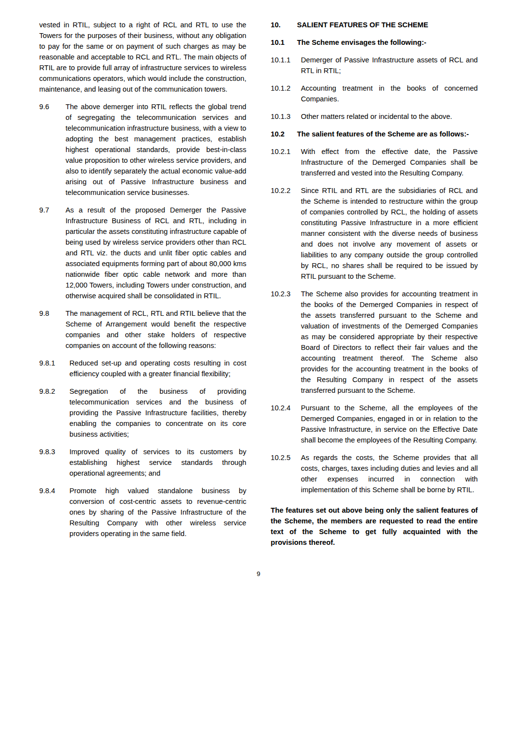vested in RTIL, subject to a right of RCL and RTL to use the Towers for the purposes of their business, without any obligation to pay for the same or on payment of such charges as may be reasonable and acceptable to RCL and RTL. The main objects of RTIL are to provide full array of infrastructure services to wireless communications operators, which would include the construction, maintenance, and leasing out of the communication towers.
9.6
The above demerger into RTIL reflects the global trend of segregating the telecommunication services and telecommunication infrastructure business, with a view to adopting the best management practices, establish highest operational standards, provide best-in-class value proposition to other wireless service providers, and also to identify separately the actual economic value-add arising out of Passive Infrastructure business and telecommunication service businesses.
9.7
As a result of the proposed Demerger the Passive Infrastructure Business of RCL and RTL, including in particular the assets constituting infrastructure capable of being used by wireless service providers other than RCL and RTL viz. the ducts and unlit fiber optic cables and associated equipments forming part of about 80,000 kms nationwide fiber optic cable network and more than 12,000 Towers, including Towers under construction, and otherwise acquired shall be consolidated in RTIL.
9.8
The management of RCL, RTL and RTIL believe that the Scheme of Arrangement would benefit the respective companies and other stake holders of respective companies on account of the following reasons:
9.8.1
Reduced set-up and operating costs resulting in cost efficiency coupled with a greater financial flexibility;
9.8.2
Segregation of the business of providing telecommunication services and the business of providing the Passive Infrastructure facilities, thereby enabling the companies to concentrate on its core business activities;
9.8.3
Improved quality of services to its customers by establishing highest service standards through operational agreements; and
9.8.4
Promote high valued standalone business by conversion of cost-centric assets to revenue-centric ones by sharing of the Passive Infrastructure of the Resulting Company with other wireless service providers operating in the same field.
10.
SALIENT FEATURES OF THE SCHEME
10.1
The Scheme envisages the following:-
10.1.1
Demerger of Passive Infrastructure assets of RCL and RTL in RTIL;
10.1.2
Accounting treatment in the books of concerned Companies.
10.1.3
Other matters related or incidental to the above.
10.2
The salient features of the Scheme are as follows:-
10.2.1
With effect from the effective date, the Passive Infrastructure of the Demerged Companies shall be transferred and vested into the Resulting Company.
10.2.2
Since RTIL and RTL are the subsidiaries of RCL and the Scheme is intended to restructure within the group of companies controlled by RCL, the holding of assets constituting Passive Infrastructure in a more efficient manner consistent with the diverse needs of business and does not involve any movement of assets or liabilities to any company outside the group controlled by RCL, no shares shall be required to be issued by RTIL pursuant to the Scheme.
10.2.3
The Scheme also provides for accounting treatment in the books of the Demerged Companies in respect of the assets transferred pursuant to the Scheme and valuation of investments of the Demerged Companies as may be considered appropriate by their respective Board of Directors to reflect their fair values and the accounting treatment thereof. The Scheme also provides for the accounting treatment in the books of the Resulting Company in respect of the assets transferred pursuant to the Scheme.
10.2.4
Pursuant to the Scheme, all the employees of the Demerged Companies, engaged in or in relation to the Passive Infrastructure, in service on the Effective Date shall become the employees of the Resulting Company.
10.2.5
As regards the costs, the Scheme provides that all costs, charges, taxes including duties and levies and all other expenses incurred in connection with implementation of this Scheme shall be borne by RTIL.
The features set out above being only the salient features of the Scheme, the members are requested to read the entire text of the Scheme to get fully acquainted with the provisions thereof.
9